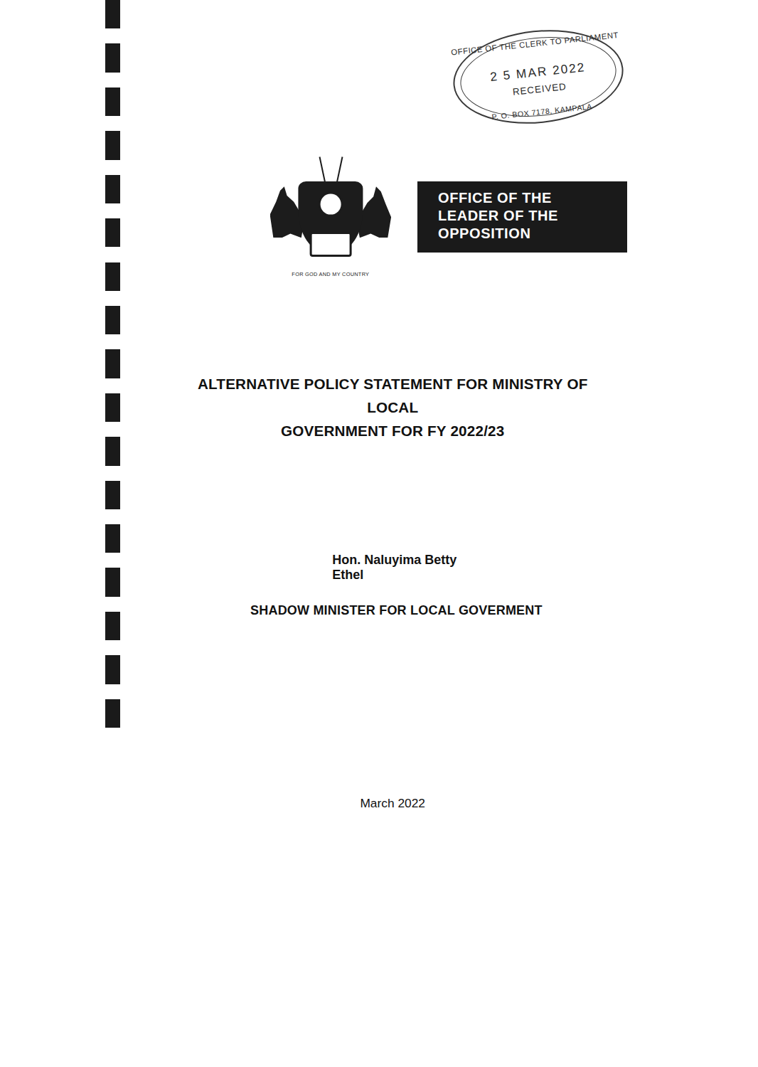OFFICE OF THE CLERK TO PARLIAMENT
2 5 MAR 2022
RECEIVED
P. O. BOX 7178, KAMPALA
FOR GOD AND MY COUNTRY
OFFICE OF THE
LEADER OF THE OPPOSITION
ALTERNATIVE POLICY STATEMENT FOR MINISTRY OF LOCAL
GOVERNMENT FOR FY 2022/23
Hon. Naluyima Betty Ethel
SHADOW MINISTER FOR LOCAL GOVERMENT
March 2022